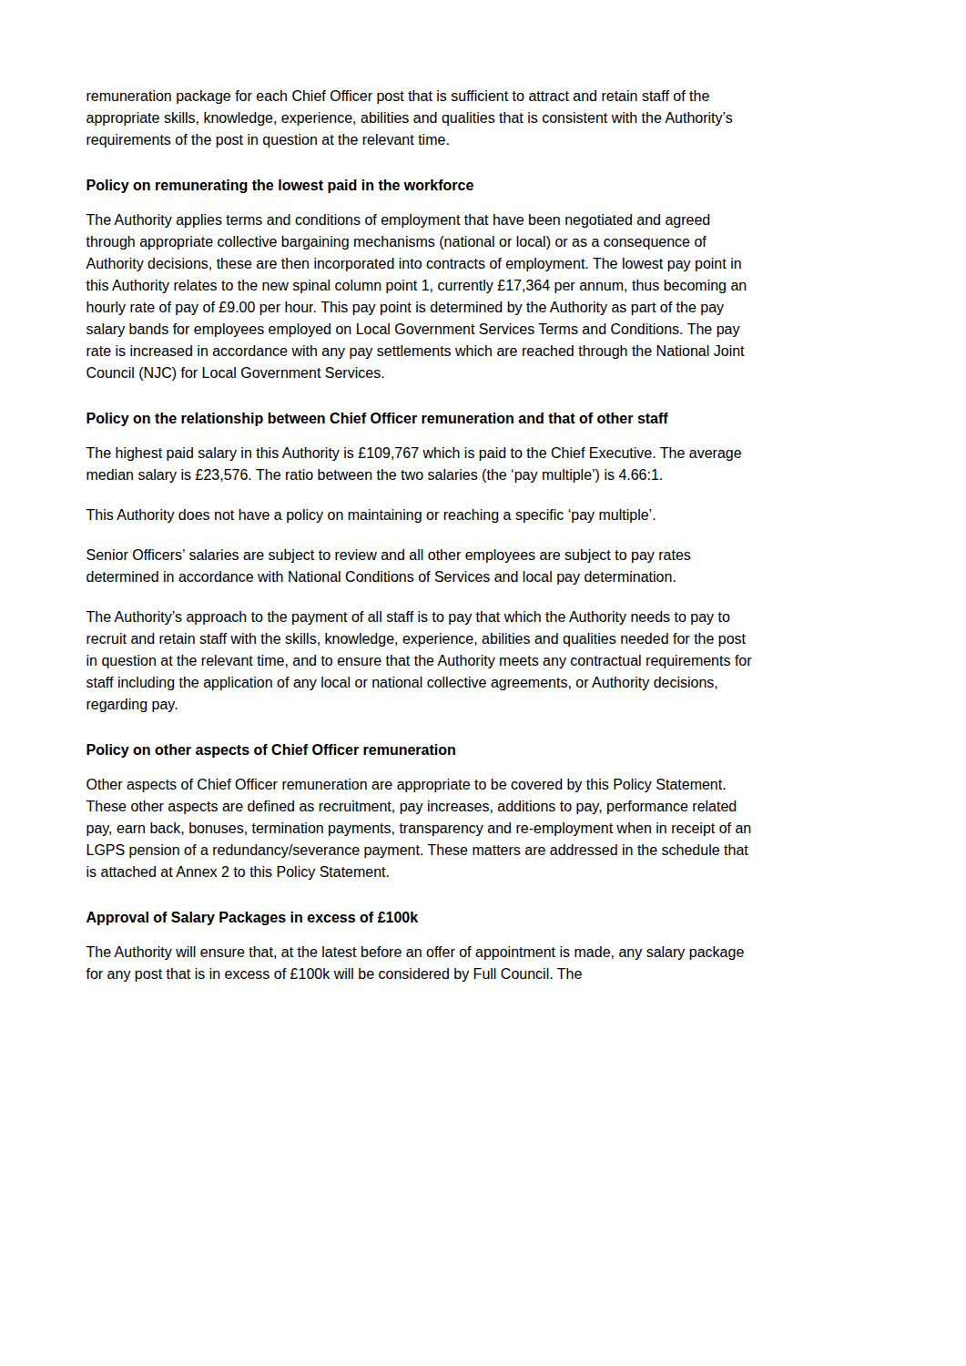remuneration package for each Chief Officer post that is sufficient to attract and retain staff of the appropriate skills, knowledge, experience, abilities and qualities that is consistent with the Authority’s requirements of the post in question at the relevant time.
Policy on remunerating the lowest paid in the workforce
The Authority applies terms and conditions of employment that have been negotiated and agreed through appropriate collective bargaining mechanisms (national or local) or as a consequence of Authority decisions, these are then incorporated into contracts of employment. The lowest pay point in this Authority relates to the new spinal column point 1, currently £17,364 per annum, thus becoming an hourly rate of pay of £9.00 per hour. This pay point is determined by the Authority as part of the pay salary bands for employees employed on Local Government Services Terms and Conditions. The pay rate is increased in accordance with any pay settlements which are reached through the National Joint Council (NJC) for Local Government Services.
Policy on the relationship between Chief Officer remuneration and that of other staff
The highest paid salary in this Authority is £109,767 which is paid to the Chief Executive. The average median salary is £23,576. The ratio between the two salaries (the ‘pay multiple’) is 4.66:1.
This Authority does not have a policy on maintaining or reaching a specific ‘pay multiple’.
Senior Officers’ salaries are subject to review and all other employees are subject to pay rates determined in accordance with National Conditions of Services and local pay determination.
The Authority’s approach to the payment of all staff is to pay that which the Authority needs to pay to recruit and retain staff with the skills, knowledge, experience, abilities and qualities needed for the post in question at the relevant time, and to ensure that the Authority meets any contractual requirements for staff including the application of any local or national collective agreements, or Authority decisions, regarding pay.
Policy on other aspects of Chief Officer remuneration
Other aspects of Chief Officer remuneration are appropriate to be covered by this Policy Statement. These other aspects are defined as recruitment, pay increases, additions to pay, performance related pay, earn back, bonuses, termination payments, transparency and re-employment when in receipt of an LGPS pension of a redundancy/severance payment. These matters are addressed in the schedule that is attached at Annex 2 to this Policy Statement.
Approval of Salary Packages in excess of £100k
The Authority will ensure that, at the latest before an offer of appointment is made, any salary package for any post that is in excess of £100k will be considered by Full Council. The